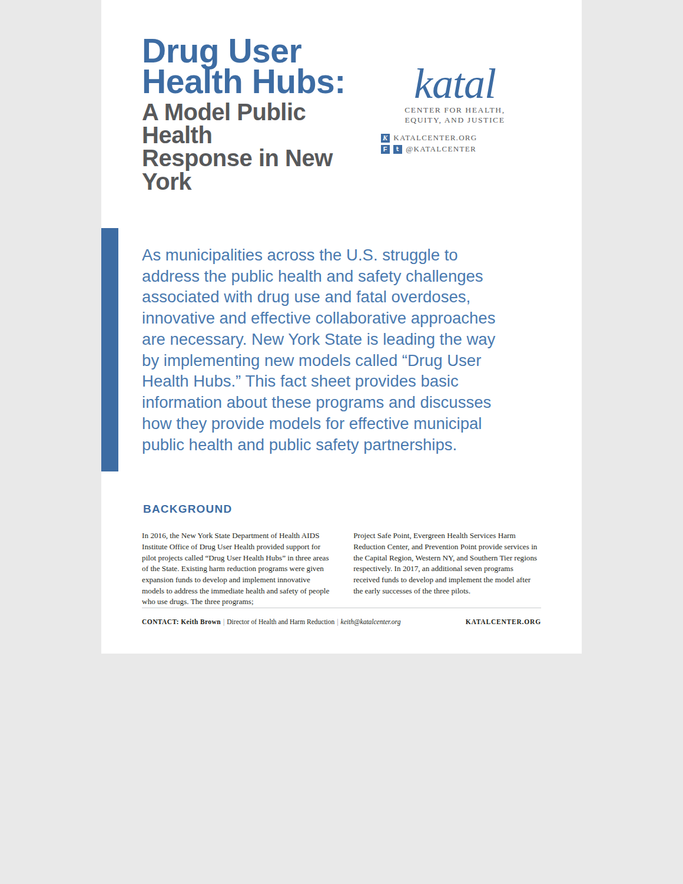Drug User
Health Hubs: A Model Public Health
Response in New York
katal
Center for Health,
Equity, and Justice
kkatalcenter.org
f𝗍@katalcenter
As municipalities across the U.S. struggle to address the public health and safety challenges associated with drug use and fatal overdoses, innovative and effective collaborative approaches are necessary. New York State is leading the way by implementing new models called “Drug User Health Hubs.” This fact sheet provides basic information about these programs and discusses how they provide models for effective municipal public health and public safety partnerships.
BACKGROUND
In 2016, the New York State Department of Health AIDS Institute Office of Drug User Health provided support for pilot projects called “Drug User Health Hubs” in three areas of the State. Existing harm reduction programs were given expansion funds to develop and implement innovative models to address the immediate health and safety of people who use drugs. The three programs;
Project Safe Point, Evergreen Health Services Harm Reduction Center, and Prevention Point provide services in the Capital Region, Western NY, and Southern Tier regions respectively. In 2017, an additional seven programs received funds to develop and implement the model after the early successes of the three pilots.
CONTACT: Keith Brown|Director of Health and Harm Reduction|keith@katalcenter.org
KATALCENTER.ORG